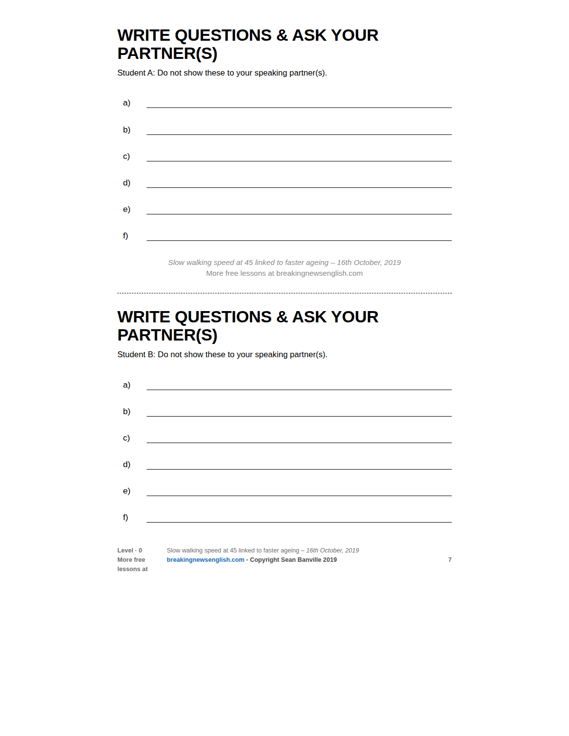WRITE QUESTIONS & ASK YOUR PARTNER(S)
Student A: Do not show these to your speaking partner(s).
a)
b)
c)
d)
e)
f)
Slow walking speed at 45 linked to faster ageing – 16th October, 2019
More free lessons at breakingnewsenglish.com
WRITE QUESTIONS & ASK YOUR PARTNER(S)
Student B: Do not show these to your speaking partner(s).
a)
b)
c)
d)
e)
f)
Level · 0
Slow walking speed at 45 linked to faster ageing – 16th October, 2019
More free lessons at
breakingnewsenglish.com - Copyright Sean Banville 2019
7